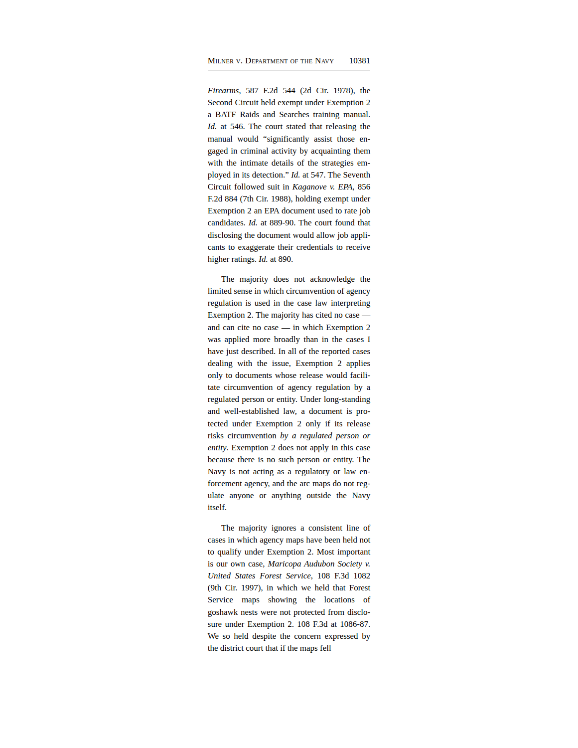Milner v. Department of the Navy 10381
Firearms, 587 F.2d 544 (2d Cir. 1978), the Second Circuit held exempt under Exemption 2 a BATF Raids and Searches training manual. Id. at 546. The court stated that releasing the manual would “significantly assist those engaged in criminal activity by acquainting them with the intimate details of the strategies employed in its detection.” Id. at 547. The Seventh Circuit followed suit in Kaganove v. EPA, 856 F.2d 884 (7th Cir. 1988), holding exempt under Exemption 2 an EPA document used to rate job candidates. Id. at 889-90. The court found that disclosing the document would allow job applicants to exaggerate their credentials to receive higher ratings. Id. at 890.
The majority does not acknowledge the limited sense in which circumvention of agency regulation is used in the case law interpreting Exemption 2. The majority has cited no case — and can cite no case — in which Exemption 2 was applied more broadly than in the cases I have just described. In all of the reported cases dealing with the issue, Exemption 2 applies only to documents whose release would facilitate circumvention of agency regulation by a regulated person or entity. Under long-standing and well-established law, a document is protected under Exemption 2 only if its release risks circumvention by a regulated person or entity. Exemption 2 does not apply in this case because there is no such person or entity. The Navy is not acting as a regulatory or law enforcement agency, and the arc maps do not regulate anyone or anything outside the Navy itself.
The majority ignores a consistent line of cases in which agency maps have been held not to qualify under Exemption 2. Most important is our own case, Maricopa Audubon Society v. United States Forest Service, 108 F.3d 1082 (9th Cir. 1997), in which we held that Forest Service maps showing the locations of goshawk nests were not protected from disclosure under Exemption 2. 108 F.3d at 1086-87. We so held despite the concern expressed by the district court that if the maps fell